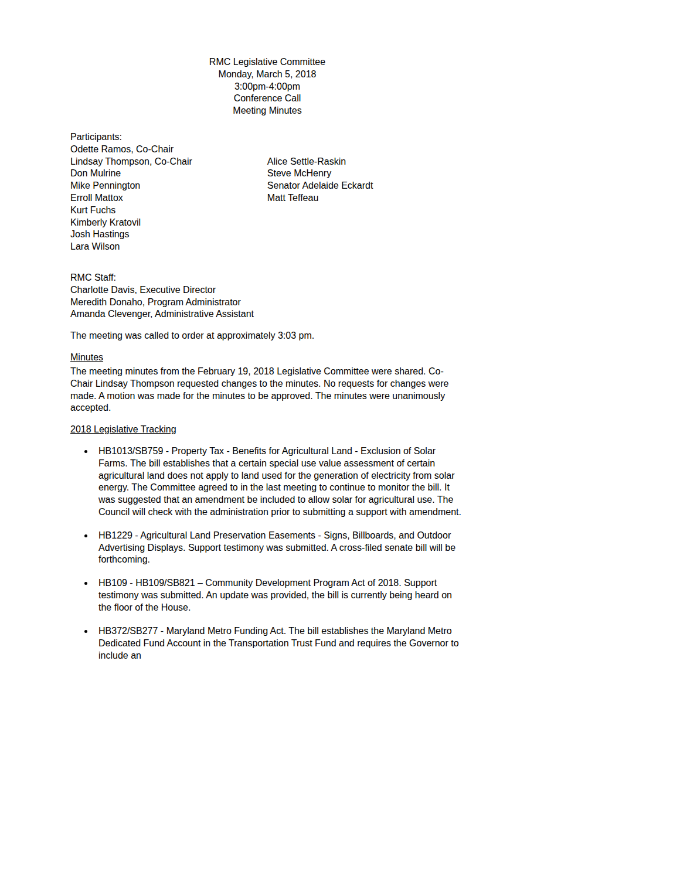RMC Legislative Committee
Monday, March 5, 2018
3:00pm-4:00pm
Conference Call
Meeting Minutes
Participants:
| Odette Ramos, Co-Chair | |
| Lindsay Thompson, Co-Chair | Alice Settle-Raskin |
| Don Mulrine | Steve McHenry |
| Mike Pennington | Senator Adelaide Eckardt |
| Erroll Mattox | Matt Teffeau |
| Kurt Fuchs | |
| Kimberly Kratovil | |
| Josh Hastings | |
| Lara Wilson | |
RMC Staff:
Charlotte Davis, Executive Director
Meredith Donaho, Program Administrator
Amanda Clevenger, Administrative Assistant
The meeting was called to order at approximately 3:03 pm.
Minutes
The meeting minutes from the February 19, 2018 Legislative Committee were shared. Co-Chair Lindsay Thompson requested changes to the minutes. No requests for changes were made. A motion was made for the minutes to be approved. The minutes were unanimously accepted.
2018 Legislative Tracking
HB1013/SB759 - Property Tax - Benefits for Agricultural Land - Exclusion of Solar Farms. The bill establishes that a certain special use value assessment of certain agricultural land does not apply to land used for the generation of electricity from solar energy. The Committee agreed to in the last meeting to continue to monitor the bill. It was suggested that an amendment be included to allow solar for agricultural use. The Council will check with the administration prior to submitting a support with amendment.
HB1229 - Agricultural Land Preservation Easements - Signs, Billboards, and Outdoor Advertising Displays. Support testimony was submitted. A cross-filed senate bill will be forthcoming.
HB109 - HB109/SB821 – Community Development Program Act of 2018. Support testimony was submitted. An update was provided, the bill is currently being heard on the floor of the House.
HB372/SB277 - Maryland Metro Funding Act. The bill establishes the Maryland Metro Dedicated Fund Account in the Transportation Trust Fund and requires the Governor to include an